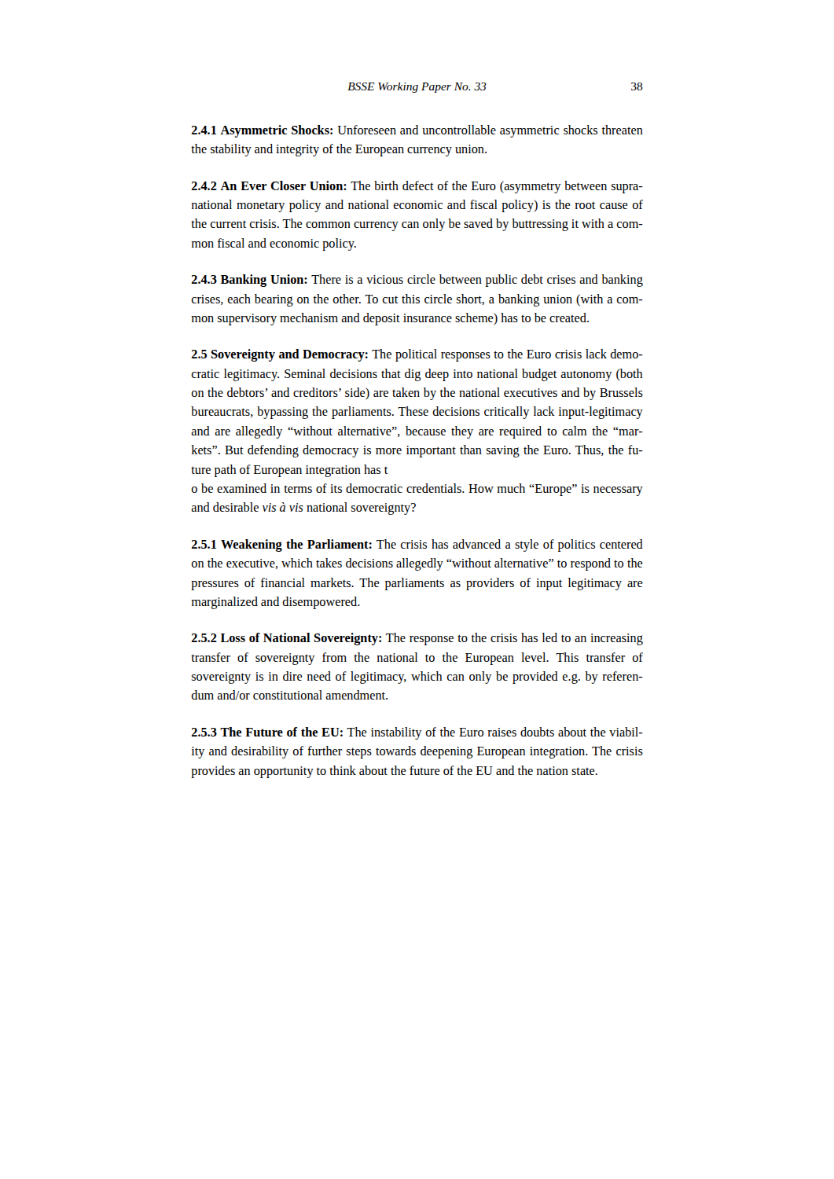BSSE Working Paper No. 33 38
2.4.1 Asymmetric Shocks: Unforeseen and uncontrollable asymmetric shocks threaten the stability and integrity of the European currency union.
2.4.2 An Ever Closer Union: The birth defect of the Euro (asymmetry between supranational monetary policy and national economic and fiscal policy) is the root cause of the current crisis. The common currency can only be saved by buttressing it with a common fiscal and economic policy.
2.4.3 Banking Union: There is a vicious circle between public debt crises and banking crises, each bearing on the other. To cut this circle short, a banking union (with a common supervisory mechanism and deposit insurance scheme) has to be created.
2.5 Sovereignty and Democracy: The political responses to the Euro crisis lack democratic legitimacy. Seminal decisions that dig deep into national budget autonomy (both on the debtors’ and creditors’ side) are taken by the national executives and by Brussels bureaucrats, bypassing the parliaments. These decisions critically lack input-legitimacy and are allegedly “without alternative”, because they are required to calm the “markets”. But defending democracy is more important than saving the Euro. Thus, the future path of European integration has t
o be examined in terms of its democratic credentials. How much “Europe” is necessary and desirable vis à vis national sovereignty?
2.5.1 Weakening the Parliament: The crisis has advanced a style of politics centered on the executive, which takes decisions allegedly “without alternative” to respond to the pressures of financial markets. The parliaments as providers of input legitimacy are marginalized and disempowered.
2.5.2 Loss of National Sovereignty: The response to the crisis has led to an increasing transfer of sovereignty from the national to the European level. This transfer of sovereignty is in dire need of legitimacy, which can only be provided e.g. by referendum and/or constitutional amendment.
2.5.3 The Future of the EU: The instability of the Euro raises doubts about the viability and desirability of further steps towards deepening European integration. The crisis provides an opportunity to think about the future of the EU and the nation state.